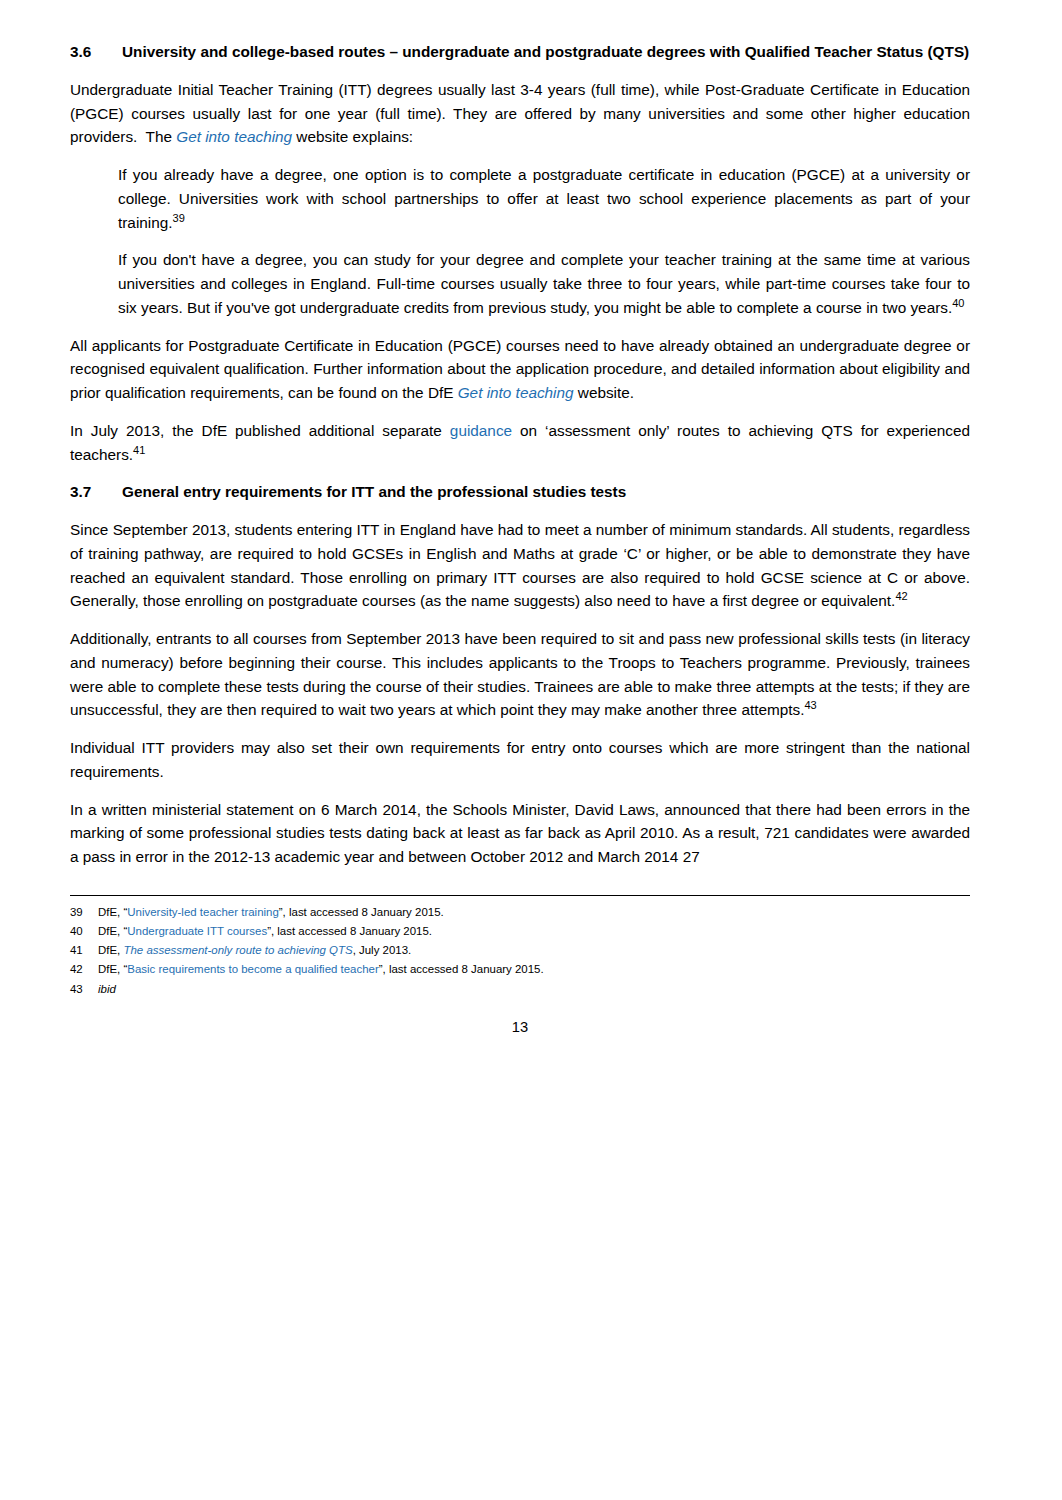3.6
University and college-based routes – undergraduate and postgraduate degrees with Qualified Teacher Status (QTS)
Undergraduate Initial Teacher Training (ITT) degrees usually last 3-4 years (full time), while Post-Graduate Certificate in Education (PGCE) courses usually last for one year (full time). They are offered by many universities and some other higher education providers. The Get into teaching website explains:
If you already have a degree, one option is to complete a postgraduate certificate in education (PGCE) at a university or college. Universities work with school partnerships to offer at least two school experience placements as part of your training.39
If you don't have a degree, you can study for your degree and complete your teacher training at the same time at various universities and colleges in England. Full-time courses usually take three to four years, while part-time courses take four to six years. But if you've got undergraduate credits from previous study, you might be able to complete a course in two years.40
All applicants for Postgraduate Certificate in Education (PGCE) courses need to have already obtained an undergraduate degree or recognised equivalent qualification. Further information about the application procedure, and detailed information about eligibility and prior qualification requirements, can be found on the DfE Get into teaching website.
In July 2013, the DfE published additional separate guidance on ‘assessment only’ routes to achieving QTS for experienced teachers.41
3.7
General entry requirements for ITT and the professional studies tests
Since September 2013, students entering ITT in England have had to meet a number of minimum standards. All students, regardless of training pathway, are required to hold GCSEs in English and Maths at grade ‘C’ or higher, or be able to demonstrate they have reached an equivalent standard. Those enrolling on primary ITT courses are also required to hold GCSE science at C or above. Generally, those enrolling on postgraduate courses (as the name suggests) also need to have a first degree or equivalent.42
Additionally, entrants to all courses from September 2013 have been required to sit and pass new professional skills tests (in literacy and numeracy) before beginning their course. This includes applicants to the Troops to Teachers programme. Previously, trainees were able to complete these tests during the course of their studies. Trainees are able to make three attempts at the tests; if they are unsuccessful, they are then required to wait two years at which point they may make another three attempts.43
Individual ITT providers may also set their own requirements for entry onto courses which are more stringent than the national requirements.
In a written ministerial statement on 6 March 2014, the Schools Minister, David Laws, announced that there had been errors in the marking of some professional studies tests dating back at least as far back as April 2010. As a result, 721 candidates were awarded a pass in error in the 2012-13 academic year and between October 2012 and March 2014 27
39 DfE, “University-led teacher training”, last accessed 8 January 2015.
40 DfE, “Undergraduate ITT courses”, last accessed 8 January 2015.
41 DfE, The assessment-only route to achieving QTS, July 2013.
42 DfE, “Basic requirements to become a qualified teacher”, last accessed 8 January 2015.
43 ibid
13